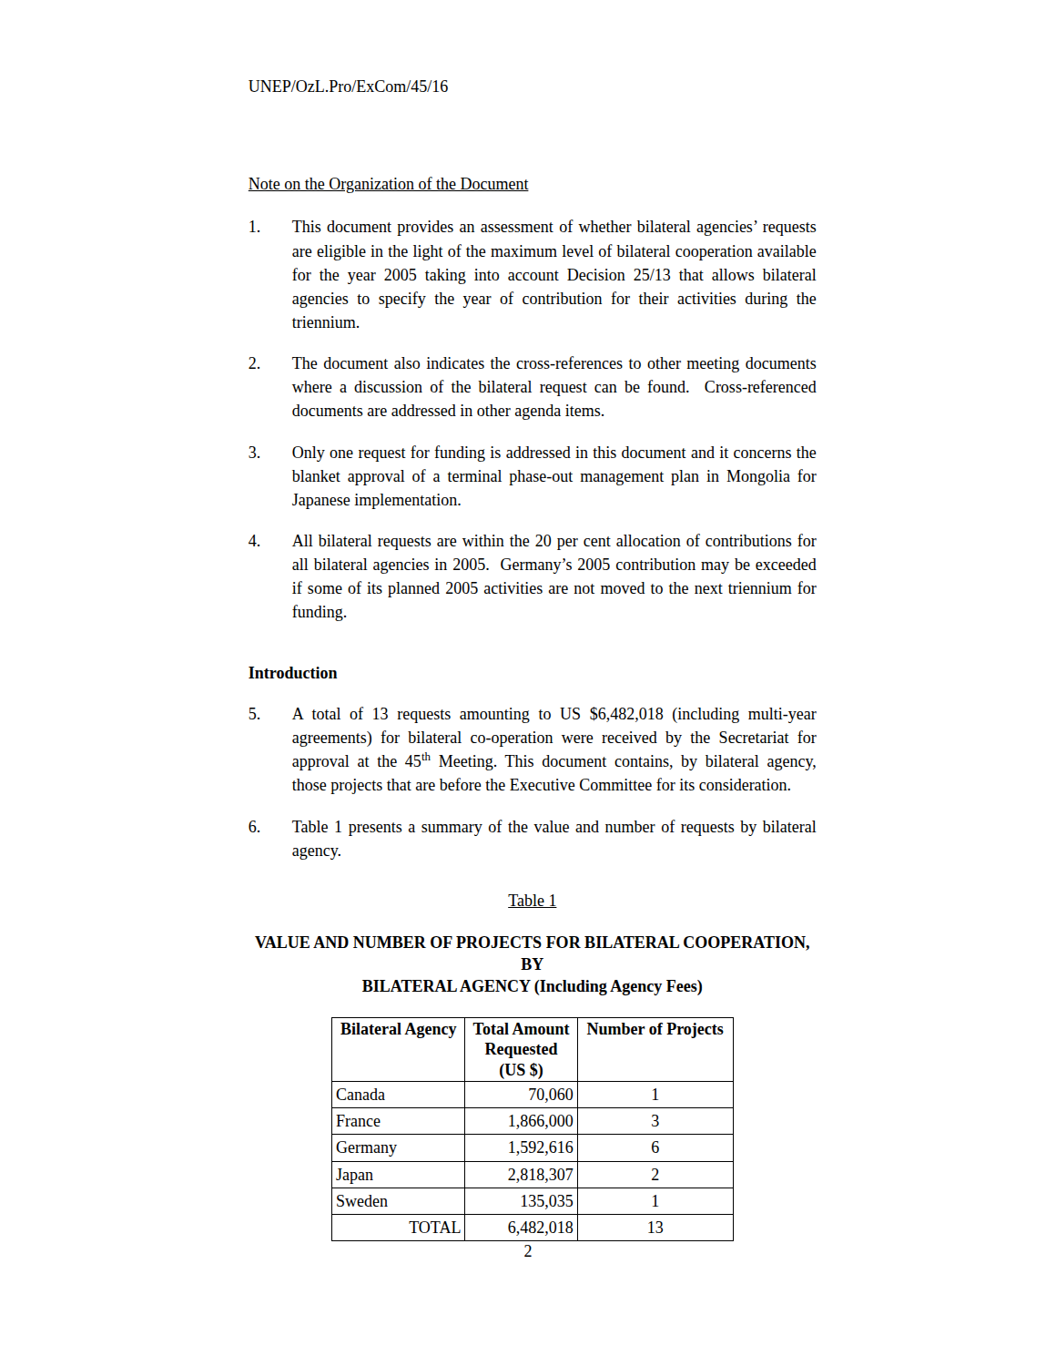UNEP/OzL.Pro/ExCom/45/16
Note on the Organization of the Document
1. This document provides an assessment of whether bilateral agencies’ requests are eligible in the light of the maximum level of bilateral cooperation available for the year 2005 taking into account Decision 25/13 that allows bilateral agencies to specify the year of contribution for their activities during the triennium.
2. The document also indicates the cross-references to other meeting documents where a discussion of the bilateral request can be found. Cross-referenced documents are addressed in other agenda items.
3. Only one request for funding is addressed in this document and it concerns the blanket approval of a terminal phase-out management plan in Mongolia for Japanese implementation.
4. All bilateral requests are within the 20 per cent allocation of contributions for all bilateral agencies in 2005. Germany’s 2005 contribution may be exceeded if some of its planned 2005 activities are not moved to the next triennium for funding.
Introduction
5. A total of 13 requests amounting to US $6,482,018 (including multi-year agreements) for bilateral co-operation were received by the Secretariat for approval at the 45th Meeting. This document contains, by bilateral agency, those projects that are before the Executive Committee for its consideration.
6. Table 1 presents a summary of the value and number of requests by bilateral agency.
Table 1
VALUE AND NUMBER OF PROJECTS FOR BILATERAL COOPERATION, BY
BILATERAL AGENCY (Including Agency Fees)
| Bilateral Agency | Total Amount Requested (US $) | Number of Projects |
| --- | --- | --- |
| Canada | 70,060 | 1 |
| France | 1,866,000 | 3 |
| Germany | 1,592,616 | 6 |
| Japan | 2,818,307 | 2 |
| Sweden | 135,035 | 1 |
| TOTAL | 6,482,018 | 13 |
2